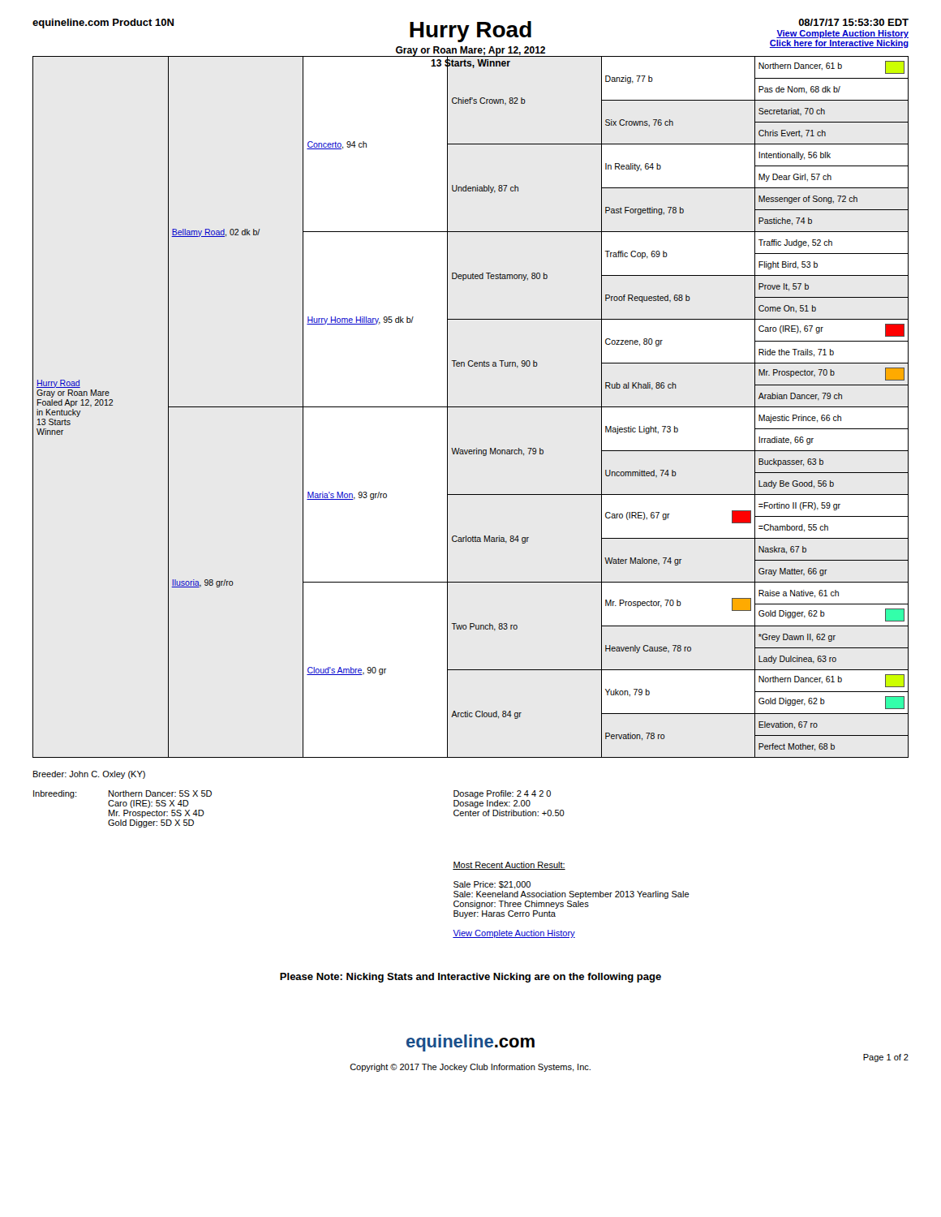equineline.com Product 10N
08/17/17 15:53:30 EDT
Hurry Road
Gray or Roan Mare; Apr 12, 2012
13 Starts, Winner
View Complete Auction History
Click here for Interactive Nicking
| Hurry Road Gray or Roan Mare Foaled Apr 12, 2012 in Kentucky 13 Starts Winner | Bellamy Road , 02 dk b/ | Concerto , 94 ch | Chief's Crown, 82 b | Danzig, 77 b | Northern Dancer, 61 b |
| Pas de Nom, 68 dk b/ |
| Six Crowns, 76 ch | Secretariat, 70 ch |
| Chris Evert, 71 ch |
| Undeniably, 87 ch | In Reality, 64 b | Intentionally, 56 blk |
| My Dear Girl, 57 ch |
| Past Forgetting, 78 b | Messenger of Song, 72 ch |
| Pastiche, 74 b |
| Hurry Home Hillary , 95 dk b/ | Deputed Testamony, 80 b | Traffic Cop, 69 b | Traffic Judge, 52 ch |
| Flight Bird, 53 b |
| Proof Requested, 68 b | Prove It, 57 b |
| Come On, 51 b |
| Ten Cents a Turn, 90 b | Cozzene, 80 gr | Caro (IRE), 67 gr |
| Ride the Trails, 71 b |
| Rub al Khali, 86 ch | Mr. Prospector, 70 b |
| Arabian Dancer, 79 ch |
| Ilusoria , 98 gr/ro | Maria's Mon , 93 gr/ro | Wavering Monarch, 79 b | Majestic Light, 73 b | Majestic Prince, 66 ch |
| Irradiate, 66 gr |
| Uncommitted, 74 b | Buckpasser, 63 b |
| Lady Be Good, 56 b |
| Carlotta Maria, 84 gr | Caro (IRE), 67 gr | =Fortino II (FR), 59 gr |
| =Chambord, 55 ch |
| Water Malone, 74 gr | Naskra, 67 b |
| Gray Matter, 66 gr |
| Cloud's Ambre , 90 gr | Two Punch, 83 ro | Mr. Prospector, 70 b | Raise a Native, 61 ch |
| Gold Digger, 62 b |
| Heavenly Cause, 78 ro | *Grey Dawn II, 62 gr |
| Lady Dulcinea, 63 ro |
| Arctic Cloud, 84 gr | Yukon, 79 b | Northern Dancer, 61 b |
| Gold Digger, 62 b |
| Pervation, 78 ro | Elevation, 67 ro |
| Perfect Mother, 68 b |
Breeder: John C. Oxley (KY)
Inbreeding: Northern Dancer: 5S X 5D
Caro (IRE): 5S X 4D
Mr. Prospector: 5S X 4D
Gold Digger: 5D X 5D
Dosage Profile: 2 4 4 2 0
Dosage Index: 2.00
Center of Distribution: +0.50
Most Recent Auction Result:
Sale Price: $21,000
Sale: Keeneland Association September 2013 Yearling Sale
Consignor: Three Chimneys Sales
Buyer: Haras Cerro Punta
View Complete Auction History
Please Note: Nicking Stats and Interactive Nicking are on the following page
equineline.com
Page 1 of 2
Copyright © 2017 The Jockey Club Information Systems, Inc.